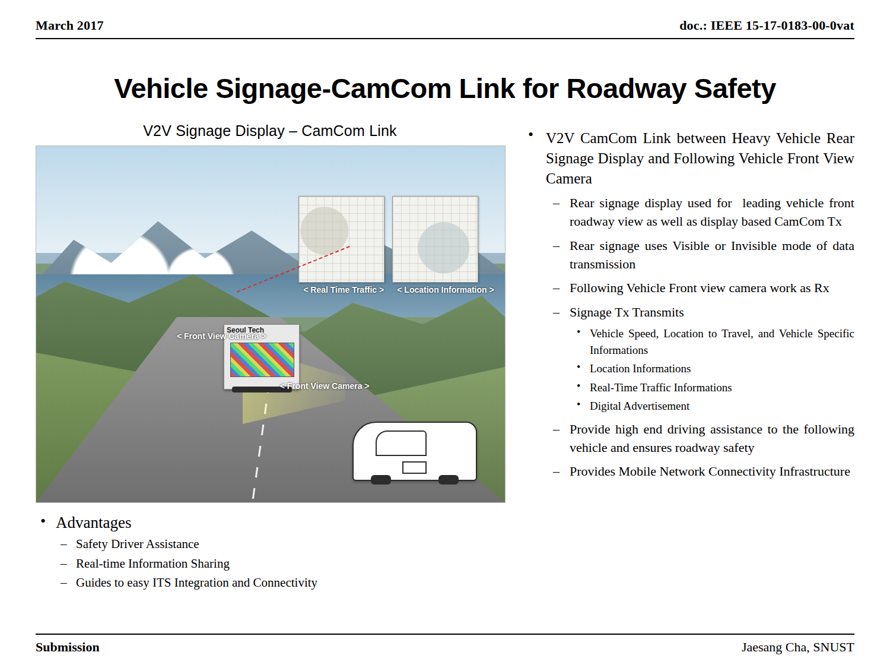March 2017
doc.: IEEE 15-17-0183-00-0vat
Vehicle Signage-CamCom Link for Roadway Safety
V2V Signage Display – CamCom Link
< Real Time Traffic >
< Location Information >
Seoul Tech
< Front View Camera >
< Front View Camera >
Advantages
Safety Driver Assistance
Real-time Information Sharing
Guides to easy ITS Integration and Connectivity
V2V CamCom Link between Heavy Vehicle Rear Signage Display and Following Vehicle Front View Camera
Rear signage display used for leading vehicle front roadway view as well as display based CamCom Tx
Rear signage uses Visible or Invisible mode of data transmission
Following Vehicle Front view camera work as Rx
Signage Tx Transmits
Vehicle Speed, Location to Travel, and Vehicle Specific Informations
Location Informations
Real-Time Traffic Informations
Digital Advertisement
Provide high end driving assistance to the following vehicle and ensures roadway safety
Provides Mobile Network Connectivity Infrastructure
Submission
Jaesang Cha, SNUST